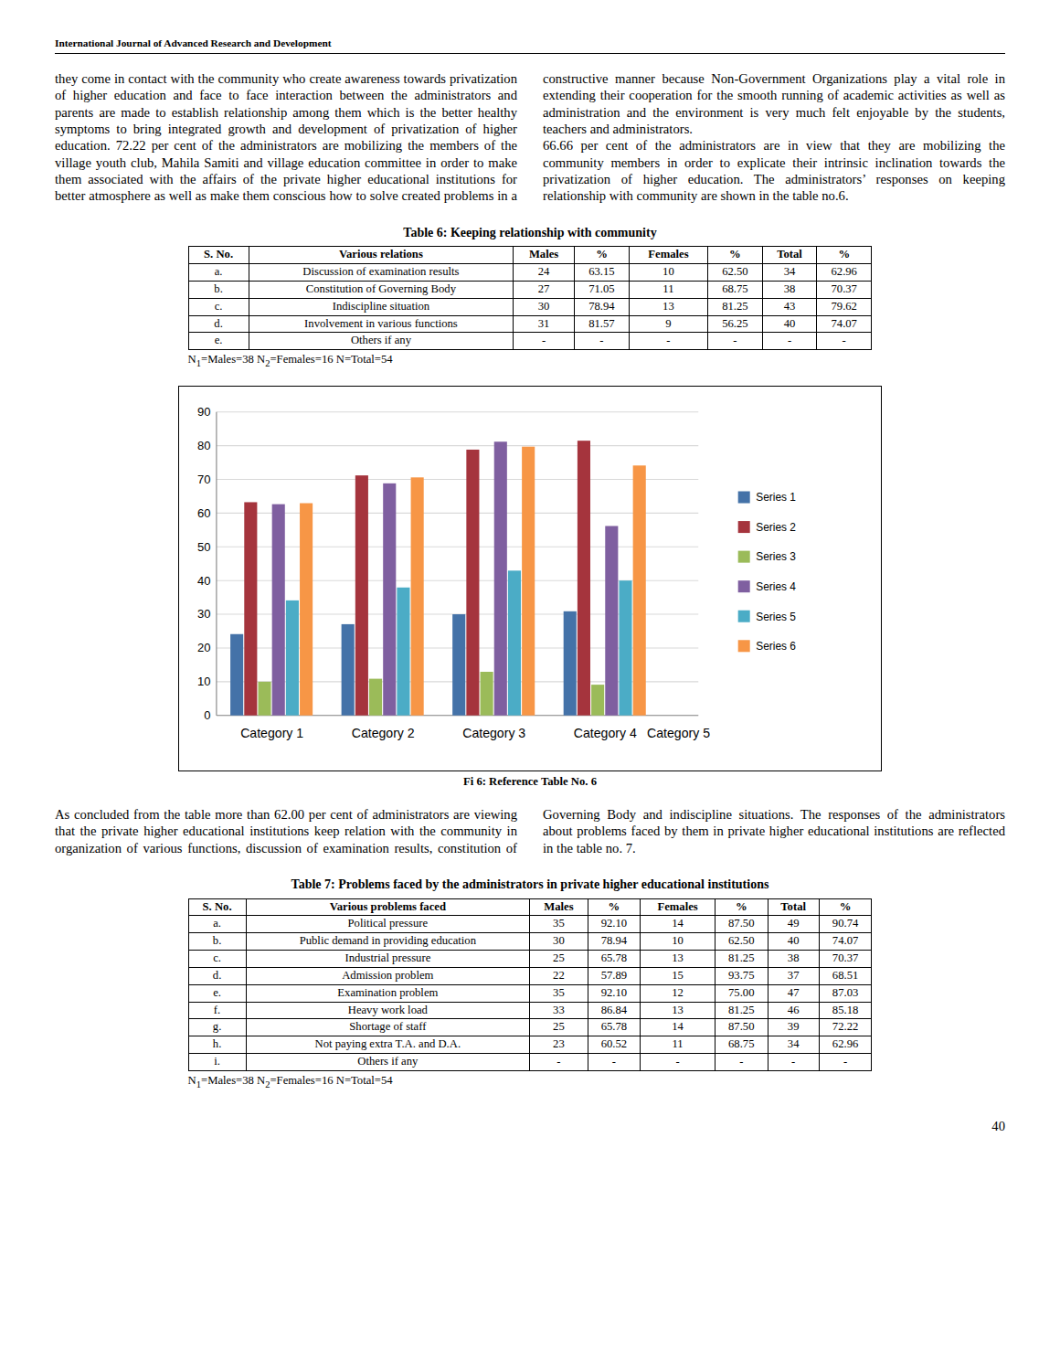International Journal of Advanced Research and Development
they come in contact with the community who create awareness towards privatization of higher education and face to face interaction between the administrators and parents are made to establish relationship among them which is the better healthy symptoms to bring integrated growth and development of privatization of higher education. 72.22 per cent of the administrators are mobilizing the members of the village youth club, Mahila Samiti and village education committee in order to make them associated with the affairs of the private higher educational institutions for better atmosphere as well as make them conscious how to solve created problems in a constructive manner because Non-Government Organizations play a vital role in extending their cooperation for the smooth running of academic activities as well as administration and the environment is very much felt enjoyable by the students, teachers and administrators.
66.66 per cent of the administrators are in view that they are mobilizing the community members in order to explicate their intrinsic inclination towards the privatization of higher education. The administrators’ responses on keeping relationship with community are shown in the table no.6.
Table 6: Keeping relationship with community
| S. No. | Various relations | Males | % | Females | % | Total | % |
| --- | --- | --- | --- | --- | --- | --- | --- |
| a. | Discussion of examination results | 24 | 63.15 | 10 | 62.50 | 34 | 62.96 |
| b. | Constitution of Governing Body | 27 | 71.05 | 11 | 68.75 | 38 | 70.37 |
| c. | Indiscipline situation | 30 | 78.94 | 13 | 81.25 | 43 | 79.62 |
| d. | Involvement in various functions | 31 | 81.57 | 9 | 56.25 | 40 | 74.07 |
| e. | Others if any | - | - | - | - | - | - |
N1=Males=38 N2=Females=16 N=Total=54
90 80 70 60 50 40 30 20 10 0 Category 1 Category 2 Category 3 Category 4 Category 5 Series 1 Series 2 Series 3 Series 4 Series 5 Series 6
Fi 6: Reference Table No. 6
As concluded from the table more than 62.00 per cent of administrators are viewing that the private higher educational institutions keep relation with the community in organization of various functions, discussion of examination results, constitution of Governing Body and indiscipline situations. The responses of the administrators about problems faced by them in private higher educational institutions are reflected in the table no. 7.
Table 7: Problems faced by the administrators in private higher educational institutions
| S. No. | Various problems faced | Males | % | Females | % | Total | % |
| --- | --- | --- | --- | --- | --- | --- | --- |
| a. | Political pressure | 35 | 92.10 | 14 | 87.50 | 49 | 90.74 |
| b. | Public demand in providing education | 30 | 78.94 | 10 | 62.50 | 40 | 74.07 |
| c. | Industrial pressure | 25 | 65.78 | 13 | 81.25 | 38 | 70.37 |
| d. | Admission problem | 22 | 57.89 | 15 | 93.75 | 37 | 68.51 |
| e. | Examination problem | 35 | 92.10 | 12 | 75.00 | 47 | 87.03 |
| f. | Heavy work load | 33 | 86.84 | 13 | 81.25 | 46 | 85.18 |
| g. | Shortage of staff | 25 | 65.78 | 14 | 87.50 | 39 | 72.22 |
| h. | Not paying extra T.A. and D.A. | 23 | 60.52 | 11 | 68.75 | 34 | 62.96 |
| i. | Others if any | - | - | - | - | - | - |
N1=Males=38 N2=Females=16 N=Total=54
40